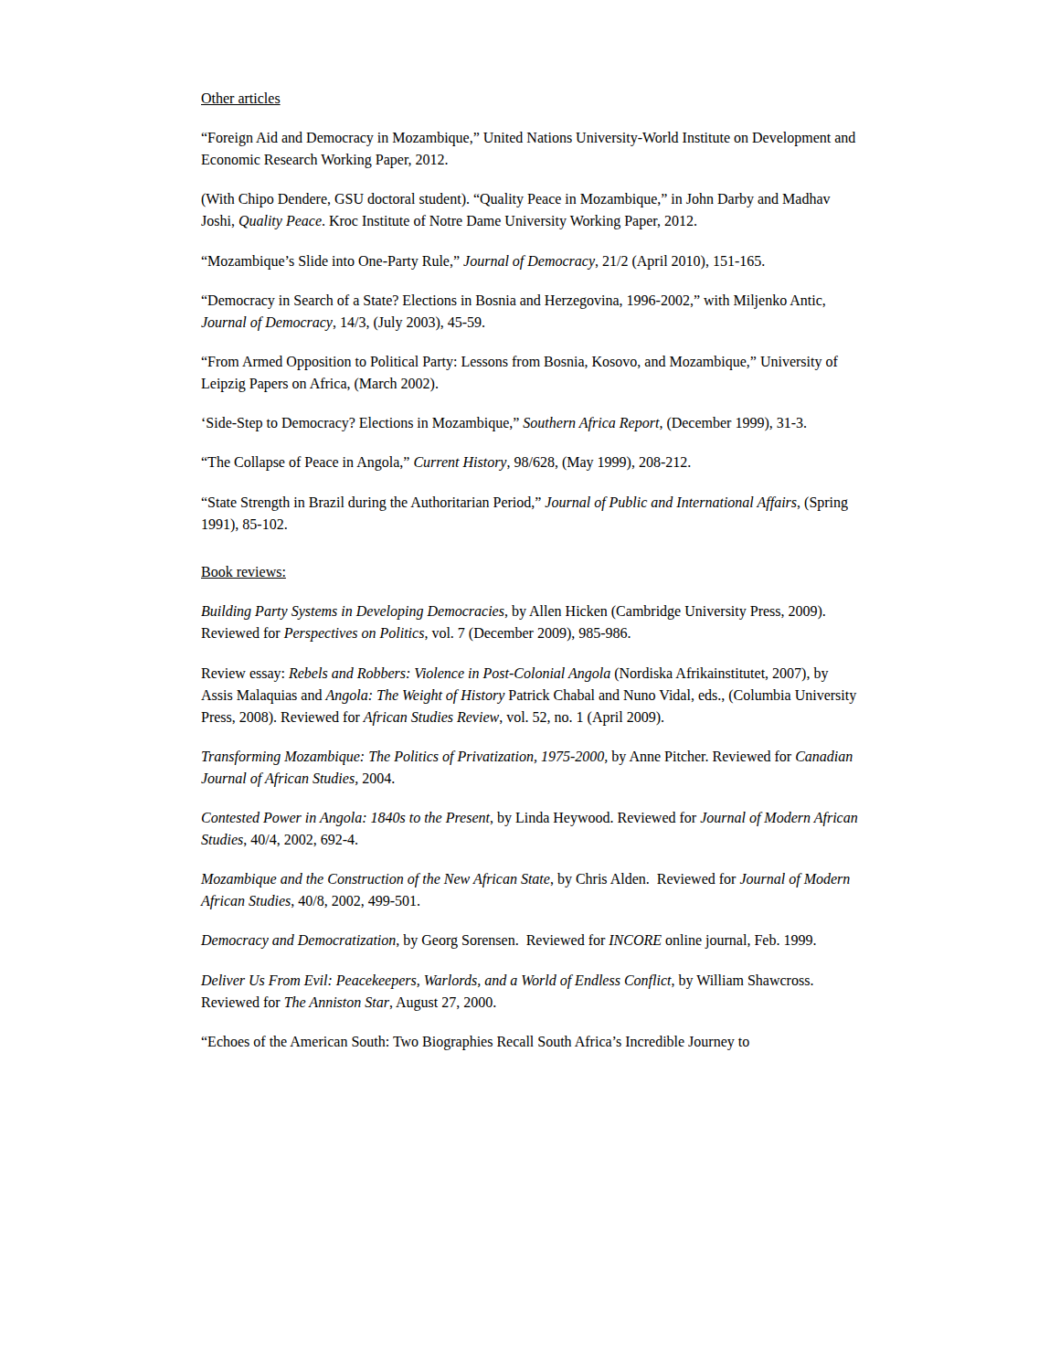Other articles
“Foreign Aid and Democracy in Mozambique,” United Nations University-World Institute on Development and Economic Research Working Paper, 2012.
(With Chipo Dendere, GSU doctoral student). “Quality Peace in Mozambique,” in John Darby and Madhav Joshi, Quality Peace. Kroc Institute of Notre Dame University Working Paper, 2012.
“Mozambique’s Slide into One-Party Rule,” Journal of Democracy, 21/2 (April 2010), 151-165.
“Democracy in Search of a State? Elections in Bosnia and Herzegovina, 1996-2002,” with Miljenko Antic, Journal of Democracy, 14/3, (July 2003), 45-59.
“From Armed Opposition to Political Party: Lessons from Bosnia, Kosovo, and Mozambique,” University of Leipzig Papers on Africa, (March 2002).
‘Side-Step to Democracy? Elections in Mozambique,” Southern Africa Report, (December 1999), 31-3.
“The Collapse of Peace in Angola,” Current History, 98/628, (May 1999), 208-212.
“State Strength in Brazil during the Authoritarian Period,” Journal of Public and International Affairs, (Spring 1991), 85-102.
Book reviews:
Building Party Systems in Developing Democracies, by Allen Hicken (Cambridge University Press, 2009). Reviewed for Perspectives on Politics, vol. 7 (December 2009), 985-986.
Review essay: Rebels and Robbers: Violence in Post-Colonial Angola (Nordiska Afrikainstitutet, 2007), by Assis Malaquias and Angola: The Weight of History Patrick Chabal and Nuno Vidal, eds., (Columbia University Press, 2008). Reviewed for African Studies Review, vol. 52, no. 1 (April 2009).
Transforming Mozambique: The Politics of Privatization, 1975-2000, by Anne Pitcher. Reviewed for Canadian Journal of African Studies, 2004.
Contested Power in Angola: 1840s to the Present, by Linda Heywood. Reviewed for Journal of Modern African Studies, 40/4, 2002, 692-4.
Mozambique and the Construction of the New African State, by Chris Alden. Reviewed for Journal of Modern African Studies, 40/8, 2002, 499-501.
Democracy and Democratization, by Georg Sorensen. Reviewed for INCORE online journal, Feb. 1999.
Deliver Us From Evil: Peacekeepers, Warlords, and a World of Endless Conflict, by William Shawcross. Reviewed for The Anniston Star, August 27, 2000.
“Echoes of the American South: Two Biographies Recall South Africa’s Incredible Journey to